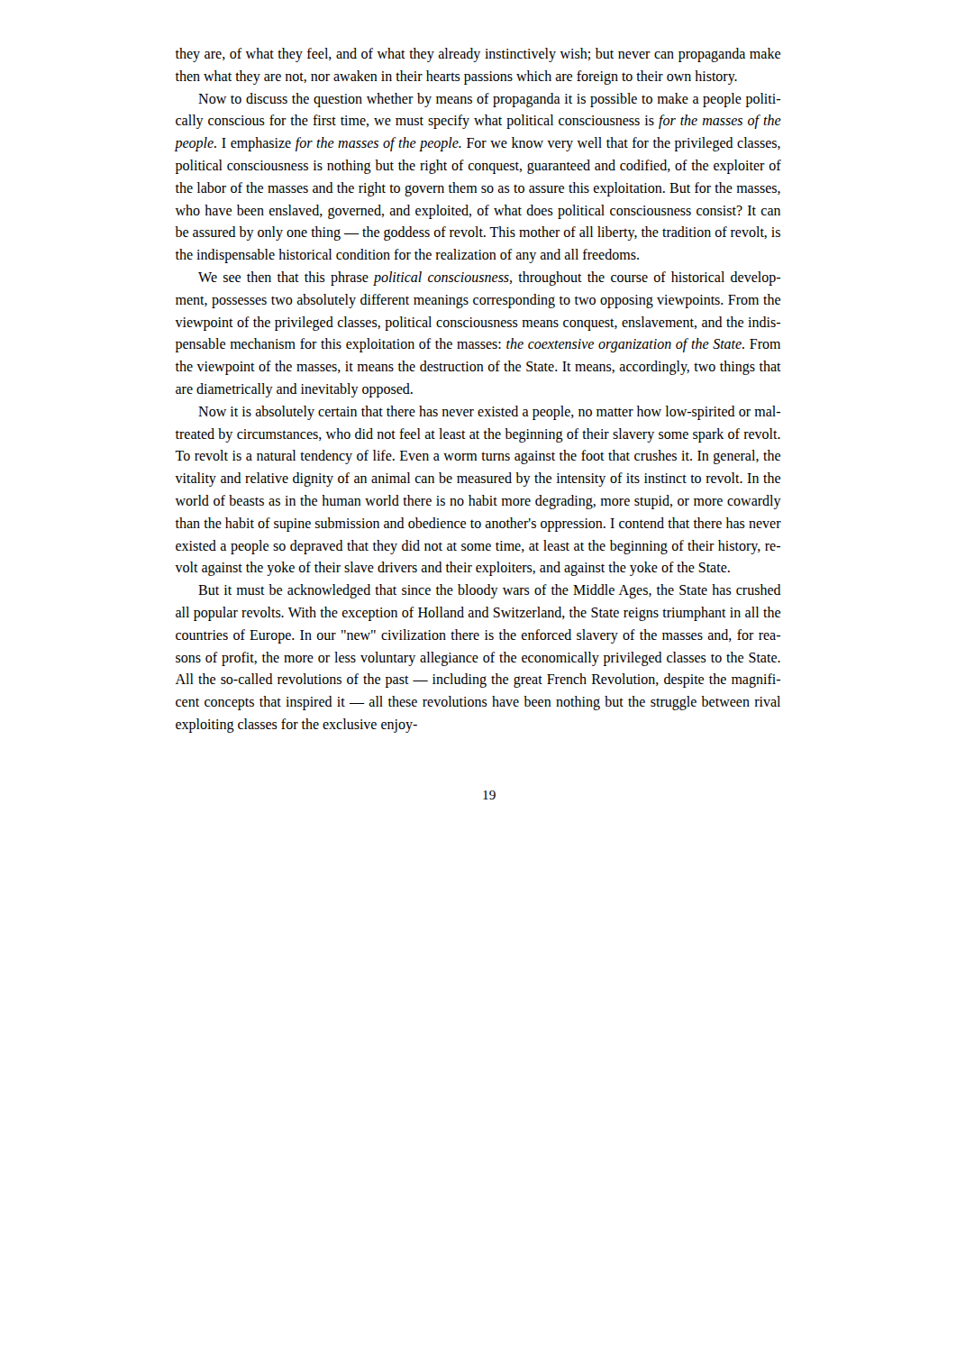they are, of what they feel, and of what they already instinctively wish; but never can propaganda make then what they are not, nor awaken in their hearts passions which are foreign to their own history.
Now to discuss the question whether by means of propaganda it is possible to make a people politically conscious for the first time, we must specify what political consciousness is for the masses of the people. I emphasize for the masses of the people. For we know very well that for the privileged classes, political consciousness is nothing but the right of conquest, guaranteed and codified, of the exploiter of the labor of the masses and the right to govern them so as to assure this exploitation. But for the masses, who have been enslaved, governed, and exploited, of what does political consciousness consist? It can be assured by only one thing — the goddess of revolt. This mother of all liberty, the tradition of revolt, is the indispensable historical condition for the realization of any and all freedoms.
We see then that this phrase political consciousness, throughout the course of historical development, possesses two absolutely different meanings corresponding to two opposing viewpoints. From the viewpoint of the privileged classes, political consciousness means conquest, enslavement, and the indispensable mechanism for this exploitation of the masses: the coextensive organization of the State. From the viewpoint of the masses, it means the destruction of the State. It means, accordingly, two things that are diametrically and inevitably opposed.
Now it is absolutely certain that there has never existed a people, no matter how low-spirited or maltreated by circumstances, who did not feel at least at the beginning of their slavery some spark of revolt. To revolt is a natural tendency of life. Even a worm turns against the foot that crushes it. In general, the vitality and relative dignity of an animal can be measured by the intensity of its instinct to revolt. In the world of beasts as in the human world there is no habit more degrading, more stupid, or more cowardly than the habit of supine submission and obedience to another's oppression. I contend that there has never existed a people so depraved that they did not at some time, at least at the beginning of their history, revolt against the yoke of their slave drivers and their exploiters, and against the yoke of the State.
But it must be acknowledged that since the bloody wars of the Middle Ages, the State has crushed all popular revolts. With the exception of Holland and Switzerland, the State reigns triumphant in all the countries of Europe. In our "new" civilization there is the enforced slavery of the masses and, for reasons of profit, the more or less voluntary allegiance of the economically privileged classes to the State. All the so-called revolutions of the past — including the great French Revolution, despite the magnificent concepts that inspired it — all these revolutions have been nothing but the struggle between rival exploiting classes for the exclusive enjoy-
19